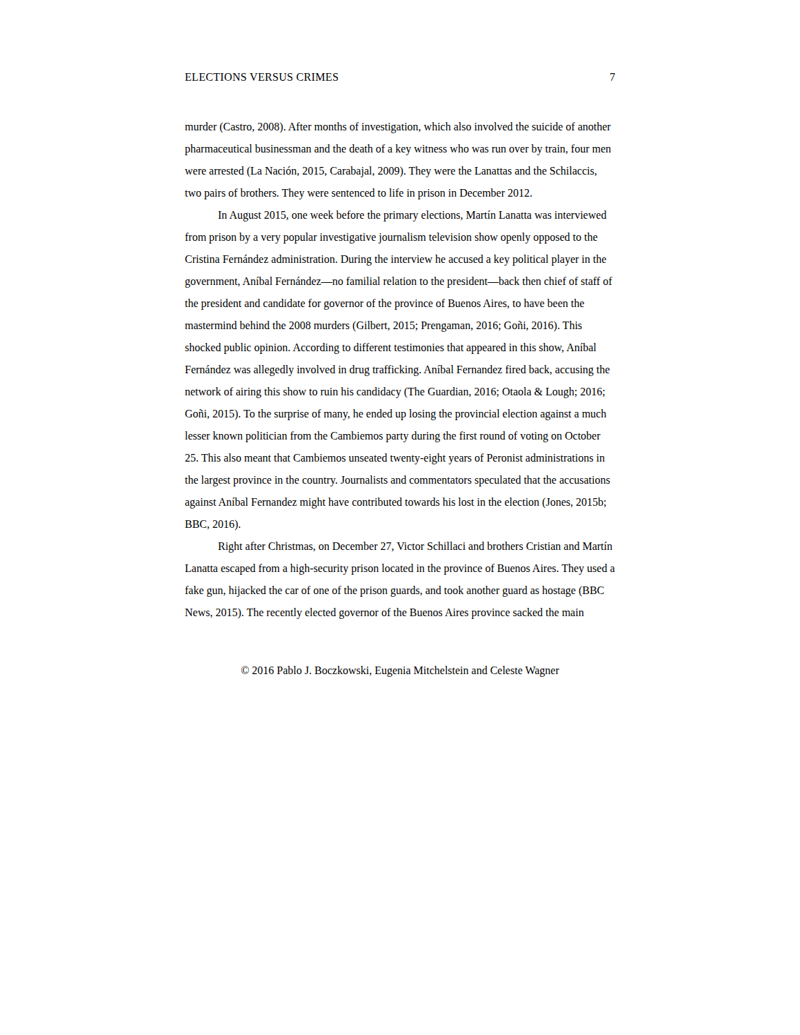Elections Versus Crimes 7
murder (Castro, 2008). After months of investigation, which also involved the suicide of another pharmaceutical businessman and the death of a key witness who was run over by train, four men were arrested (La Nación, 2015, Carabajal, 2009). They were the Lanattas and the Schilaccis, two pairs of brothers. They were sentenced to life in prison in December 2012.
In August 2015, one week before the primary elections, Martín Lanatta was interviewed from prison by a very popular investigative journalism television show openly opposed to the Cristina Fernández administration. During the interview he accused a key political player in the government, Aníbal Fernández—no familial relation to the president—back then chief of staff of the president and candidate for governor of the province of Buenos Aires, to have been the mastermind behind the 2008 murders (Gilbert, 2015; Prengaman, 2016; Goñi, 2016). This shocked public opinion. According to different testimonies that appeared in this show, Aníbal Fernández was allegedly involved in drug trafficking. Aníbal Fernandez fired back, accusing the network of airing this show to ruin his candidacy (The Guardian, 2016; Otaola & Lough; 2016; Goñi, 2015). To the surprise of many, he ended up losing the provincial election against a much lesser known politician from the Cambiemos party during the first round of voting on October 25. This also meant that Cambiemos unseated twenty-eight years of Peronist administrations in the largest province in the country. Journalists and commentators speculated that the accusations against Aníbal Fernandez might have contributed towards his lost in the election (Jones, 2015b; BBC, 2016).
Right after Christmas, on December 27, Victor Schillaci and brothers Cristian and Martín Lanatta escaped from a high-security prison located in the province of Buenos Aires. They used a fake gun, hijacked the car of one of the prison guards, and took another guard as hostage (BBC News, 2015). The recently elected governor of the Buenos Aires province sacked the main
© 2016 Pablo J. Boczkowski, Eugenia Mitchelstein and Celeste Wagner